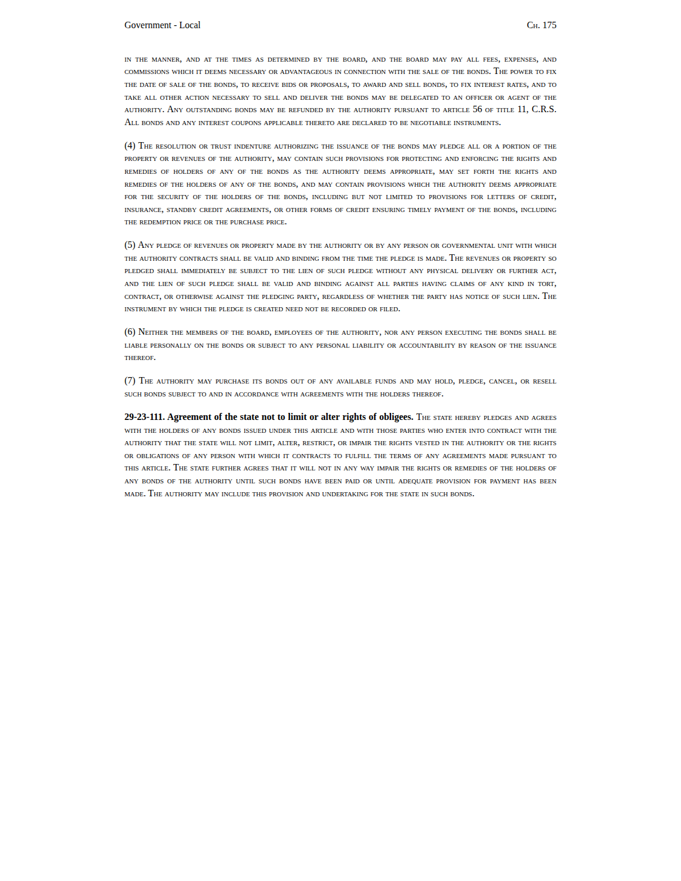Government - Local Ch. 175
in the manner, and at the times as determined by the board, and the board may pay all fees, expenses, and commissions which it deems necessary or advantageous in connection with the sale of the bonds. The power to fix the date of sale of the bonds, to receive bids or proposals, to award and sell bonds, to fix interest rates, and to take all other action necessary to sell and deliver the bonds may be delegated to an officer or agent of the authority. Any outstanding bonds may be refunded by the authority pursuant to article 56 of title 11, C.R.S. All bonds and any interest coupons applicable thereto are declared to be negotiable instruments.
(4) The resolution or trust indenture authorizing the issuance of the bonds may pledge all or a portion of the property or revenues of the authority, may contain such provisions for protecting and enforcing the rights and remedies of holders of any of the bonds as the authority deems appropriate, may set forth the rights and remedies of the holders of any of the bonds, and may contain provisions which the authority deems appropriate for the security of the holders of the bonds, including but not limited to provisions for letters of credit, insurance, standby credit agreements, or other forms of credit ensuring timely payment of the bonds, including the redemption price or the purchase price.
(5) Any pledge of revenues or property made by the authority or by any person or governmental unit with which the authority contracts shall be valid and binding from the time the pledge is made. The revenues or property so pledged shall immediately be subject to the lien of such pledge without any physical delivery or further act, and the lien of such pledge shall be valid and binding against all parties having claims of any kind in tort, contract, or otherwise against the pledging party, regardless of whether the party has notice of such lien. The instrument by which the pledge is created need not be recorded or filed.
(6) Neither the members of the board, employees of the authority, nor any person executing the bonds shall be liable personally on the bonds or subject to any personal liability or accountability by reason of the issuance thereof.
(7) The authority may purchase its bonds out of any available funds and may hold, pledge, cancel, or resell such bonds subject to and in accordance with agreements with the holders thereof.
29-23-111. Agreement of the state not to limit or alter rights of obligees. The state hereby pledges and agrees with the holders of any bonds issued under this article and with those parties who enter into contract with the authority that the state will not limit, alter, restrict, or impair the rights vested in the authority or the rights or obligations of any person with which it contracts to fulfill the terms of any agreements made pursuant to this article. The state further agrees that it will not in any way impair the rights or remedies of the holders of any bonds of the authority until such bonds have been paid or until adequate provision for payment has been made. The authority may include this provision and undertaking for the state in such bonds.